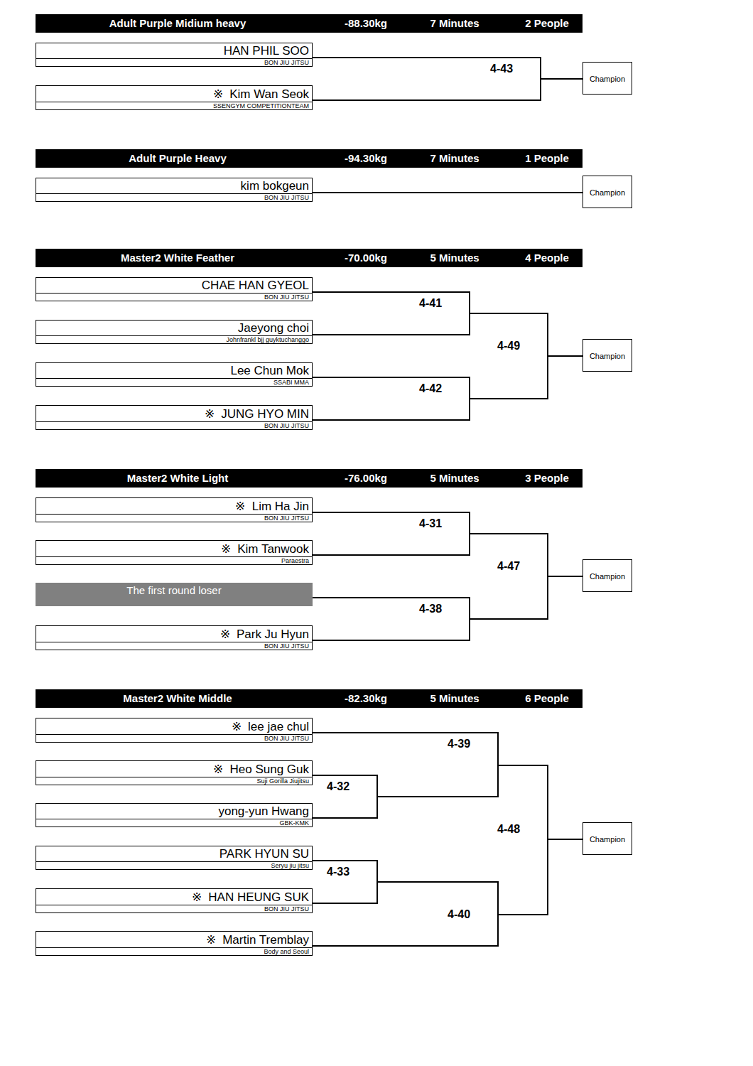Adult Purple Midium heavy
-88.30kg
7 Minutes
2 People
HAN PHIL SOO
BON JIU JITSU
※ Kim Wan Seok
SSENGYM COMPETITIONTEAM
4-43
Champion
Adult Purple Heavy
-94.30kg
7 Minutes
1 People
kim bokgeun
BON JIU JITSU
Champion
Master2 White Feather
-70.00kg
5 Minutes
4 People
CHAE HAN GYEOL
BON JIU JITSU
Jaeyong choi
Johnfrankl bjj guyktuchanggo
Lee Chun Mok
SSABI MMA
※ JUNG HYO MIN
BON JIU JITSU
4-41
4-42
4-49
Champion
Master2 White Light
-76.00kg
5 Minutes
3 People
※ Lim Ha Jin
BON JIU JITSU
※ Kim Tanwook
Paraestra
The first round loser
※ Park Ju Hyun
BON JIU JITSU
4-31
4-38
4-47
Champion
Master2 White Middle
-82.30kg
5 Minutes
6 People
※ lee jae chul
BON JIU JITSU
※ Heo Sung Guk
Suji Gorilla Jiujitsu
yong-yun Hwang
GBK-KMK
PARK HYUN SU
Seryu jiu jitsu
※ HAN HEUNG SUK
BON JIU JITSU
※ Martin Tremblay
Body and Seoul
4-32
4-33
4-39
4-40
4-48
Champion